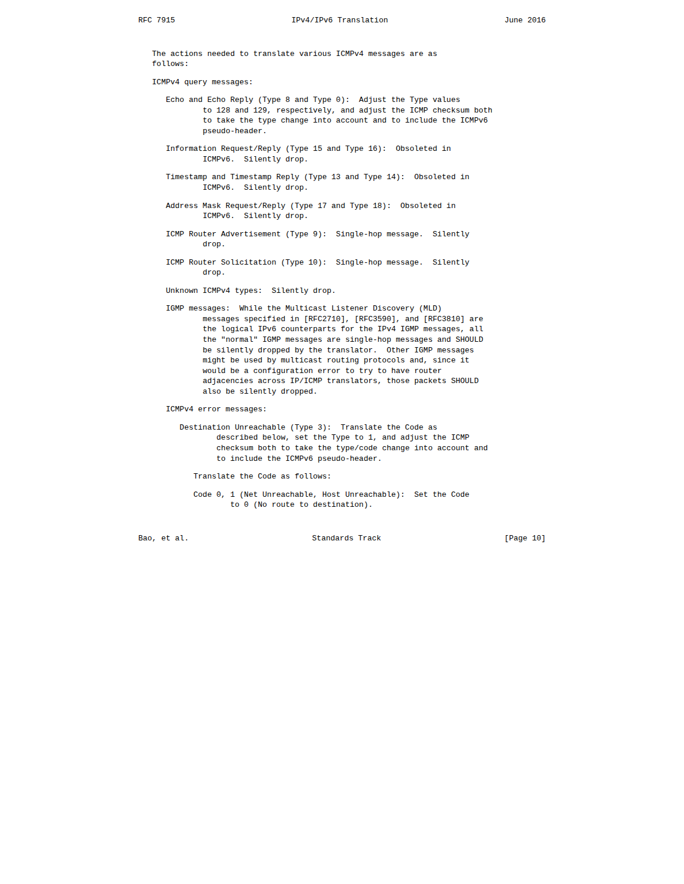RFC 7915 IPv4/IPv6 Translation June 2016
The actions needed to translate various ICMPv4 messages are as follows:
ICMPv4 query messages:
Echo and Echo Reply (Type 8 and Type 0): Adjust the Type values to 128 and 129, respectively, and adjust the ICMP checksum both to take the type change into account and to include the ICMPv6 pseudo-header.
Information Request/Reply (Type 15 and Type 16): Obsoleted in ICMPv6. Silently drop.
Timestamp and Timestamp Reply (Type 13 and Type 14): Obsoleted in ICMPv6. Silently drop.
Address Mask Request/Reply (Type 17 and Type 18): Obsoleted in ICMPv6. Silently drop.
ICMP Router Advertisement (Type 9): Single-hop message. Silently drop.
ICMP Router Solicitation (Type 10): Single-hop message. Silently drop.
Unknown ICMPv4 types: Silently drop.
IGMP messages: While the Multicast Listener Discovery (MLD) messages specified in [RFC2710], [RFC3590], and [RFC3810] are the logical IPv6 counterparts for the IPv4 IGMP messages, all the "normal" IGMP messages are single-hop messages and SHOULD be silently dropped by the translator. Other IGMP messages might be used by multicast routing protocols and, since it would be a configuration error to try to have router adjacencies across IP/ICMP translators, those packets SHOULD also be silently dropped.
ICMPv4 error messages:
Destination Unreachable (Type 3): Translate the Code as described below, set the Type to 1, and adjust the ICMP checksum both to take the type/code change into account and to include the ICMPv6 pseudo-header.
Translate the Code as follows:
Code 0, 1 (Net Unreachable, Host Unreachable): Set the Code to 0 (No route to destination).
Bao, et al. Standards Track [Page 10]